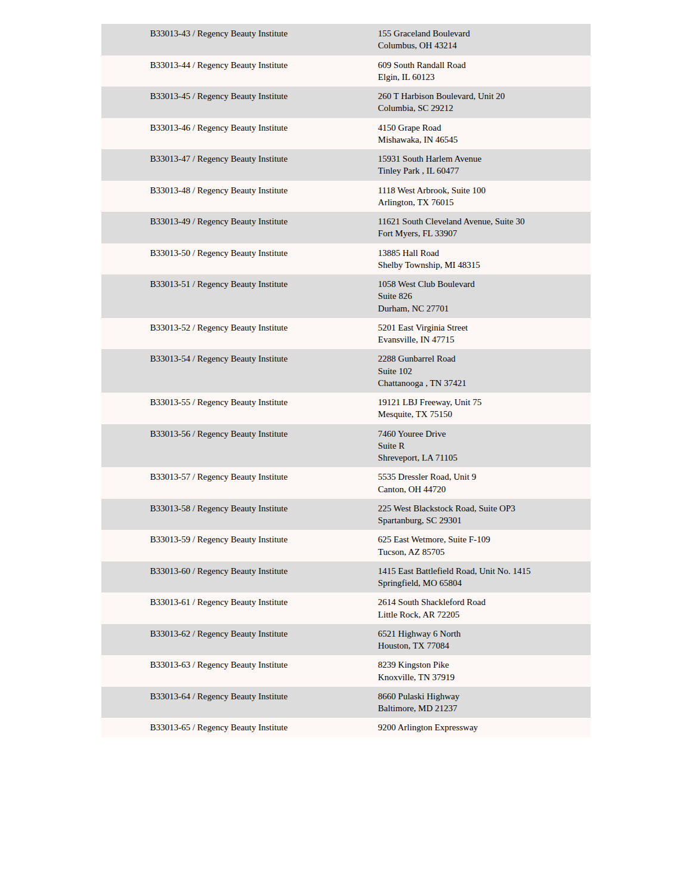| B33013-43 / Regency Beauty Institute | 155 Graceland Boulevard Columbus, OH 43214 |
| B33013-44 / Regency Beauty Institute | 609 South Randall Road Elgin, IL 60123 |
| B33013-45 / Regency Beauty Institute | 260 T Harbison Boulevard, Unit 20 Columbia, SC 29212 |
| B33013-46 / Regency Beauty Institute | 4150 Grape Road Mishawaka, IN 46545 |
| B33013-47 / Regency Beauty Institute | 15931 South Harlem Avenue Tinley Park , IL 60477 |
| B33013-48 / Regency Beauty Institute | 1118 West Arbrook, Suite 100 Arlington, TX 76015 |
| B33013-49 / Regency Beauty Institute | 11621 South Cleveland Avenue, Suite 30 Fort Myers, FL 33907 |
| B33013-50 / Regency Beauty Institute | 13885 Hall Road Shelby Township, MI 48315 |
| B33013-51 / Regency Beauty Institute | 1058 West Club Boulevard Suite 826 Durham, NC 27701 |
| B33013-52 / Regency Beauty Institute | 5201 East Virginia Street Evansville, IN 47715 |
| B33013-54 / Regency Beauty Institute | 2288 Gunbarrel Road Suite 102 Chattanooga , TN 37421 |
| B33013-55 / Regency Beauty Institute | 19121 LBJ Freeway, Unit 75 Mesquite, TX 75150 |
| B33013-56 / Regency Beauty Institute | 7460 Youree Drive Suite R Shreveport, LA 71105 |
| B33013-57 / Regency Beauty Institute | 5535 Dressler Road, Unit 9 Canton, OH 44720 |
| B33013-58 / Regency Beauty Institute | 225 West Blackstock Road, Suite OP3 Spartanburg, SC 29301 |
| B33013-59 / Regency Beauty Institute | 625 East Wetmore, Suite F-109 Tucson, AZ 85705 |
| B33013-60 / Regency Beauty Institute | 1415 East Battlefield Road, Unit No. 1415 Springfield, MO 65804 |
| B33013-61 / Regency Beauty Institute | 2614 South Shackleford Road Little Rock, AR 72205 |
| B33013-62 / Regency Beauty Institute | 6521 Highway 6 North Houston, TX 77084 |
| B33013-63 / Regency Beauty Institute | 8239 Kingston Pike Knoxville, TN 37919 |
| B33013-64 / Regency Beauty Institute | 8660 Pulaski Highway Baltimore, MD 21237 |
| B33013-65 / Regency Beauty Institute | 9200 Arlington Expressway |